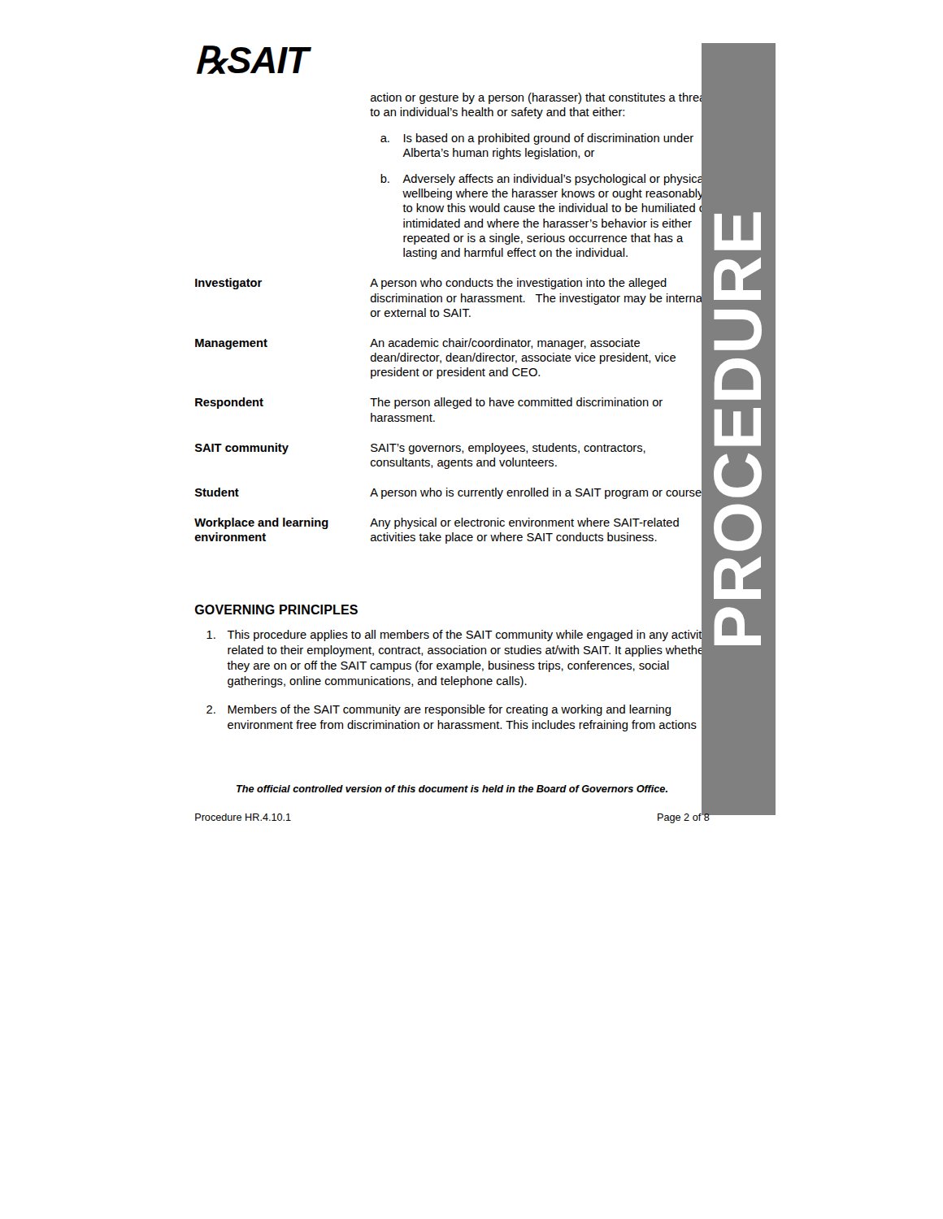PROCEDURE
℞SAIT
action or gesture by a person (harasser) that constitutes a threat to an individual’s health or safety and that either:
Is based on a prohibited ground of discrimination under Alberta’s human rights legislation, or
Adversely affects an individual’s psychological or physical wellbeing where the harasser knows or ought reasonably to know this would cause the individual to be humiliated or intimidated and where the harasser’s behavior is either repeated or is a single, serious occurrence that has a lasting and harmful effect on the individual.
| Investigator | A person who conducts the investigation into the alleged discrimination or harassment. The investigator may be internal or external to SAIT. |
| Management | An academic chair/coordinator, manager, associate dean/director, dean/director, associate vice president, vice president or president and CEO. |
| Respondent | The person alleged to have committed discrimination or harassment. |
| SAIT community | SAIT’s governors, employees, students, contractors, consultants, agents and volunteers. |
| Student | A person who is currently enrolled in a SAIT program or course. |
| Workplace and learning environment | Any physical or electronic environment where SAIT-related activities take place or where SAIT conducts business. |
GOVERNING PRINCIPLES
This procedure applies to all members of the SAIT community while engaged in any activity related to their employment, contract, association or studies at/with SAIT. It applies whether they are on or off the SAIT campus (for example, business trips, conferences, social gatherings, online communications, and telephone calls).
Members of the SAIT community are responsible for creating a working and learning environment free from discrimination or harassment. This includes refraining from actions
The official controlled version of this document is held in the Board of Governors Office.
Procedure HR.4.10.1 Page 2 of 8